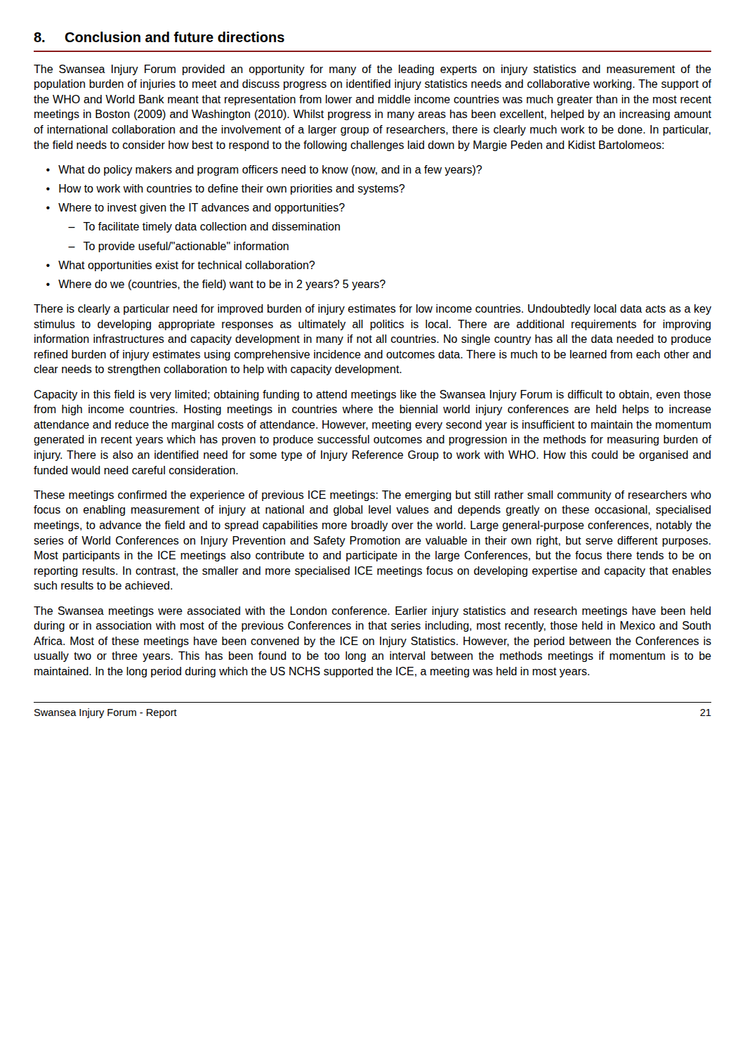8. Conclusion and future directions
The Swansea Injury Forum provided an opportunity for many of the leading experts on injury statistics and measurement of the population burden of injuries to meet and discuss progress on identified injury statistics needs and collaborative working. The support of the WHO and World Bank meant that representation from lower and middle income countries was much greater than in the most recent meetings in Boston (2009) and Washington (2010). Whilst progress in many areas has been excellent, helped by an increasing amount of international collaboration and the involvement of a larger group of researchers, there is clearly much work to be done. In particular, the field needs to consider how best to respond to the following challenges laid down by Margie Peden and Kidist Bartolomeos:
What do policy makers and program officers need to know (now, and in a few years)?
How to work with countries to define their own priorities and systems?
Where to invest given the IT advances and opportunities?
To facilitate timely data collection and dissemination
To provide useful/"actionable" information
What opportunities exist for technical collaboration?
Where do we (countries, the field) want to be in 2 years? 5 years?
There is clearly a particular need for improved burden of injury estimates for low income countries. Undoubtedly local data acts as a key stimulus to developing appropriate responses as ultimately all politics is local. There are additional requirements for improving information infrastructures and capacity development in many if not all countries. No single country has all the data needed to produce refined burden of injury estimates using comprehensive incidence and outcomes data. There is much to be learned from each other and clear needs to strengthen collaboration to help with capacity development.
Capacity in this field is very limited; obtaining funding to attend meetings like the Swansea Injury Forum is difficult to obtain, even those from high income countries. Hosting meetings in countries where the biennial world injury conferences are held helps to increase attendance and reduce the marginal costs of attendance. However, meeting every second year is insufficient to maintain the momentum generated in recent years which has proven to produce successful outcomes and progression in the methods for measuring burden of injury. There is also an identified need for some type of Injury Reference Group to work with WHO. How this could be organised and funded would need careful consideration.
These meetings confirmed the experience of previous ICE meetings: The emerging but still rather small community of researchers who focus on enabling measurement of injury at national and global level values and depends greatly on these occasional, specialised meetings, to advance the field and to spread capabilities more broadly over the world. Large general-purpose conferences, notably the series of World Conferences on Injury Prevention and Safety Promotion are valuable in their own right, but serve different purposes. Most participants in the ICE meetings also contribute to and participate in the large Conferences, but the focus there tends to be on reporting results. In contrast, the smaller and more specialised ICE meetings focus on developing expertise and capacity that enables such results to be achieved.
The Swansea meetings were associated with the London conference. Earlier injury statistics and research meetings have been held during or in association with most of the previous Conferences in that series including, most recently, those held in Mexico and South Africa. Most of these meetings have been convened by the ICE on Injury Statistics. However, the period between the Conferences is usually two or three years. This has been found to be too long an interval between the methods meetings if momentum is to be maintained. In the long period during which the US NCHS supported the ICE, a meeting was held in most years.
Swansea Injury Forum - Report 21